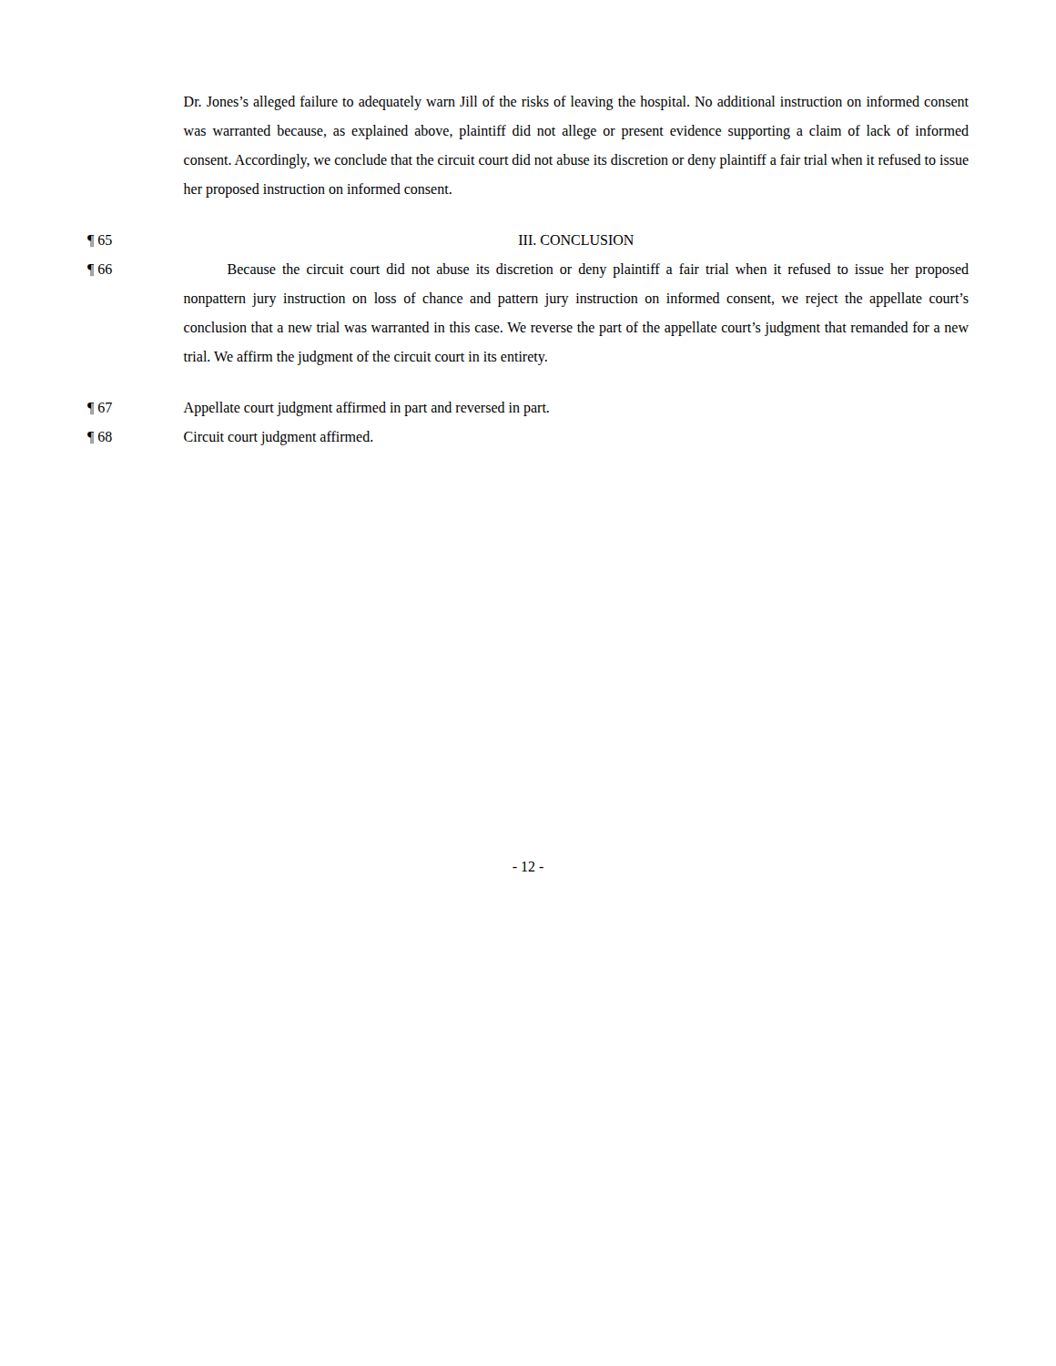Dr. Jones’s alleged failure to adequately warn Jill of the risks of leaving the hospital. No additional instruction on informed consent was warranted because, as explained above, plaintiff did not allege or present evidence supporting a claim of lack of informed consent. Accordingly, we conclude that the circuit court did not abuse its discretion or deny plaintiff a fair trial when it refused to issue her proposed instruction on informed consent.
¶ 65
III. CONCLUSION
¶ 66
Because the circuit court did not abuse its discretion or deny plaintiff a fair trial when it refused to issue her proposed nonpattern jury instruction on loss of chance and pattern jury instruction on informed consent, we reject the appellate court’s conclusion that a new trial was warranted in this case. We reverse the part of the appellate court’s judgment that remanded for a new trial. We affirm the judgment of the circuit court in its entirety.
¶ 67
Appellate court judgment affirmed in part and reversed in part.
¶ 68
Circuit court judgment affirmed.
- 12 -